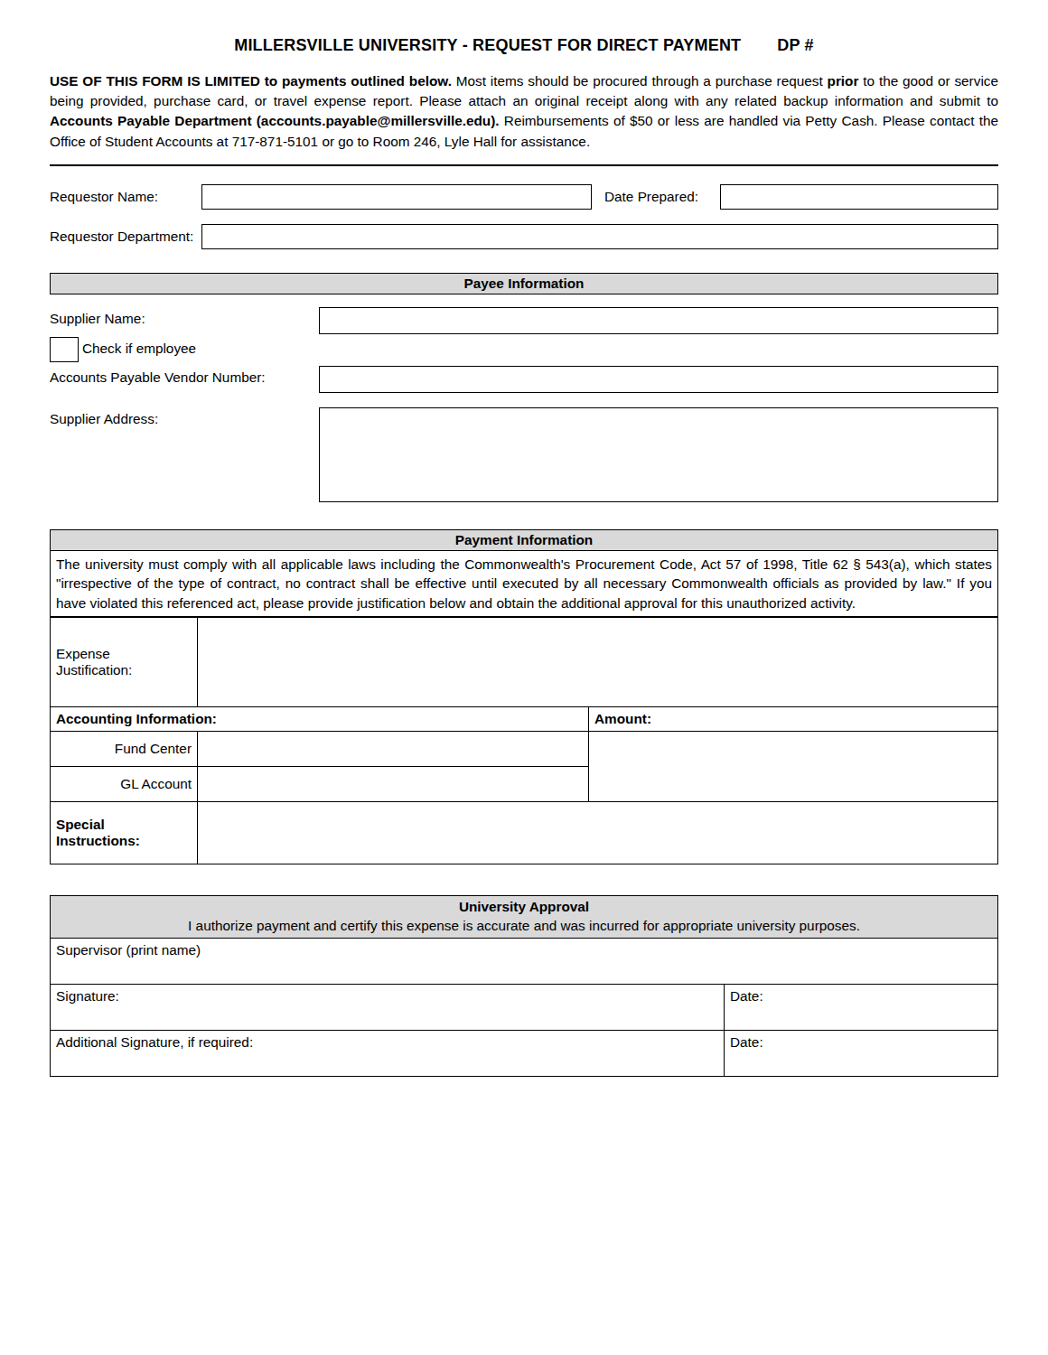MILLERSVILLE UNIVERSITY - REQUEST FOR DIRECT PAYMENTDP #
USE OF THIS FORM IS LIMITED to payments outlined below. Most items should be procured through a purchase request prior to the good or service being provided, purchase card, or travel expense report. Please attach an original receipt along with any related backup information and submit to Accounts Payable Department (accounts.payable@millersville.edu). Reimbursements of $50 or less are handled via Petty Cash. Please contact the Office of Student Accounts at 717-871-5101 or go to Room 246, Lyle Hall for assistance.
| Requestor Name: | | Date Prepared: | |
| Requestor Department: | |
Payee Information
| Supplier Name: | |
| Check if employee | |
| Accounts Payable Vendor Number: | |
| Supplier Address: | |
Payment Information
The university must comply with all applicable laws including the Commonwealth's Procurement Code, Act 57 of 1998, Title 62 § 543(a), which states "irrespective of the type of contract, no contract shall be effective until executed by all necessary Commonwealth officials as provided by law." If you have violated this referenced act, please provide justification below and obtain the additional approval for this unauthorized activity.
| Expense Justification: | |
| Accounting Information: | Amount: |
| Fund Center | | |
| GL Account | |
| Special Instructions: | |
University Approval
I authorize payment and certify this expense is accurate and was incurred for appropriate university purposes.
| Supervisor (print name) |
| Signature: | Date: |
| Additional Signature, if required: | Date: |